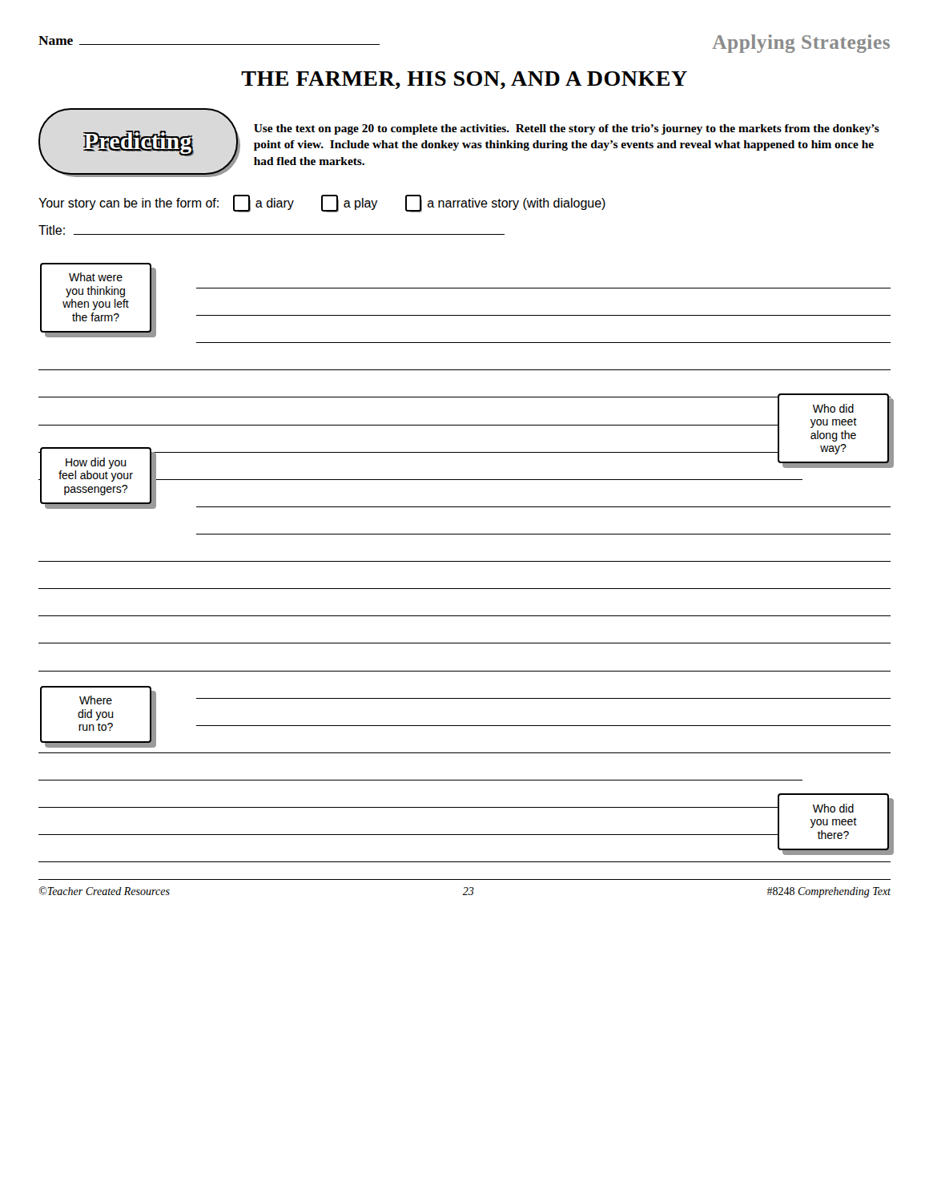Name
Applying Strategies
The Farmer, His Son, and a Donkey
Predicting
Use the text on page 20 to complete the activities. Retell the story of the trio’s journey to the markets from the donkey’s point of view. Include what the donkey was thinking during the day’s events and reveal what happened to him once he had fled the markets.
Your story can be in the form of: a diary a play a narrative story (with dialogue)
Title:
What were
you thinking
when you left
the farm?
Who did
you meet
along the
way?
How did you
feel about your
passengers?
Where
did you
run to?
Who did
you meet
there?
©Teacher Created Resources 23 #8248 Comprehending Text